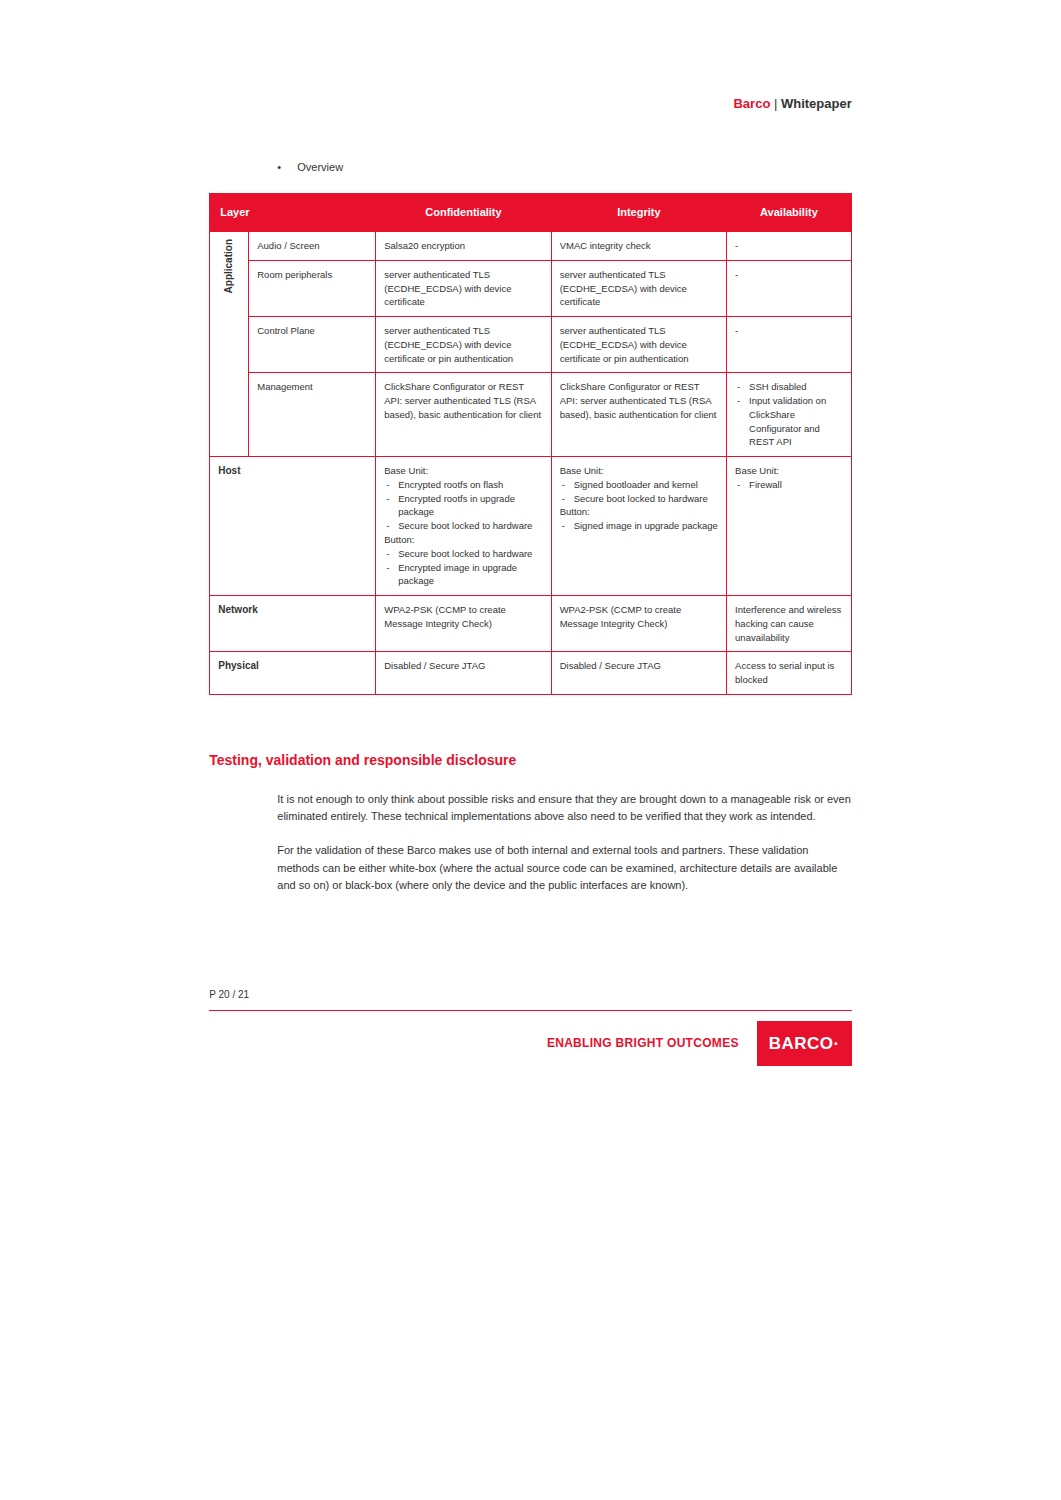Barco | Whitepaper
•Overview
| Layer | Confidentiality | Integrity | Availability |
| --- | --- | --- | --- |
| Application | Audio / Screen | Salsa20 encryption | VMAC integrity check | - |
| Room peripherals | server authenticated TLS (ECDHE_ECDSA) with device certificate | server authenticated TLS (ECDHE_ECDSA) with device certificate | - |
| Control Plane | server authenticated TLS (ECDHE_ECDSA) with device certificate or pin authentication | server authenticated TLS (ECDHE_ECDSA) with device certificate or pin authentication | - |
| Management | ClickShare Configurator or REST API: server authenticated TLS (RSA based), basic authentication for client | ClickShare Configurator or REST API: server authenticated TLS (RSA based), basic authentication for client | SSH disabled Input validation on ClickShare Configurator and REST API |
| Host | Base Unit: Encrypted rootfs on flash Encrypted rootfs in upgrade package Secure boot locked to hardware Button: Secure boot locked to hardware Encrypted image in upgrade package | Base Unit: Signed bootloader and kernel Secure boot locked to hardware Button: Signed image in upgrade package | Base Unit: Firewall |
| Network | WPA2-PSK (CCMP to create Message Integrity Check) | WPA2-PSK (CCMP to create Message Integrity Check) | Interference and wireless hacking can cause unavailability |
| Physical | Disabled / Secure JTAG | Disabled / Secure JTAG | Access to serial input is blocked |
Testing, validation and responsible disclosure
It is not enough to only think about possible risks and ensure that they are brought down to a manageable risk or even eliminated entirely. These technical implementations above also need to be verified that they work as intended.
For the validation of these Barco makes use of both internal and external tools and partners. These validation methods can be either white-box (where the actual source code can be examined, architecture details are available and so on) or black-box (where only the device and the public interfaces are known).
P 20 / 21
ENABLING BRIGHT OUTCOMES
BARCO·